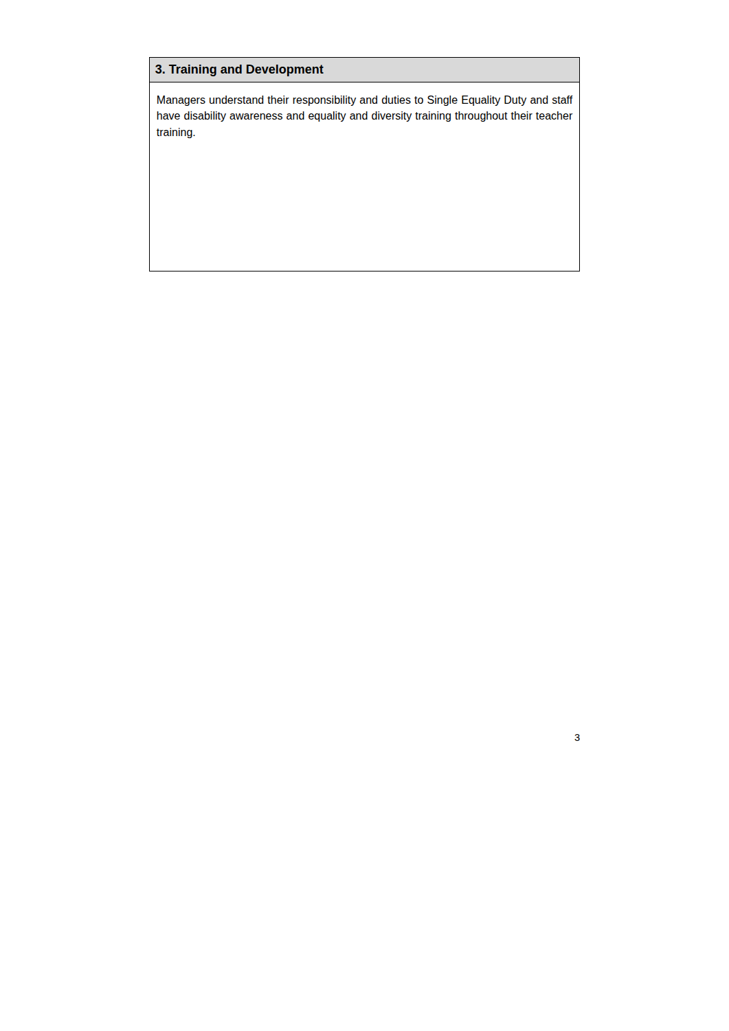| 3. Training and Development |
| --- |
| Managers understand their responsibility and duties to Single Equality Duty and staff have disability awareness and equality and diversity training throughout their teacher training. |
3